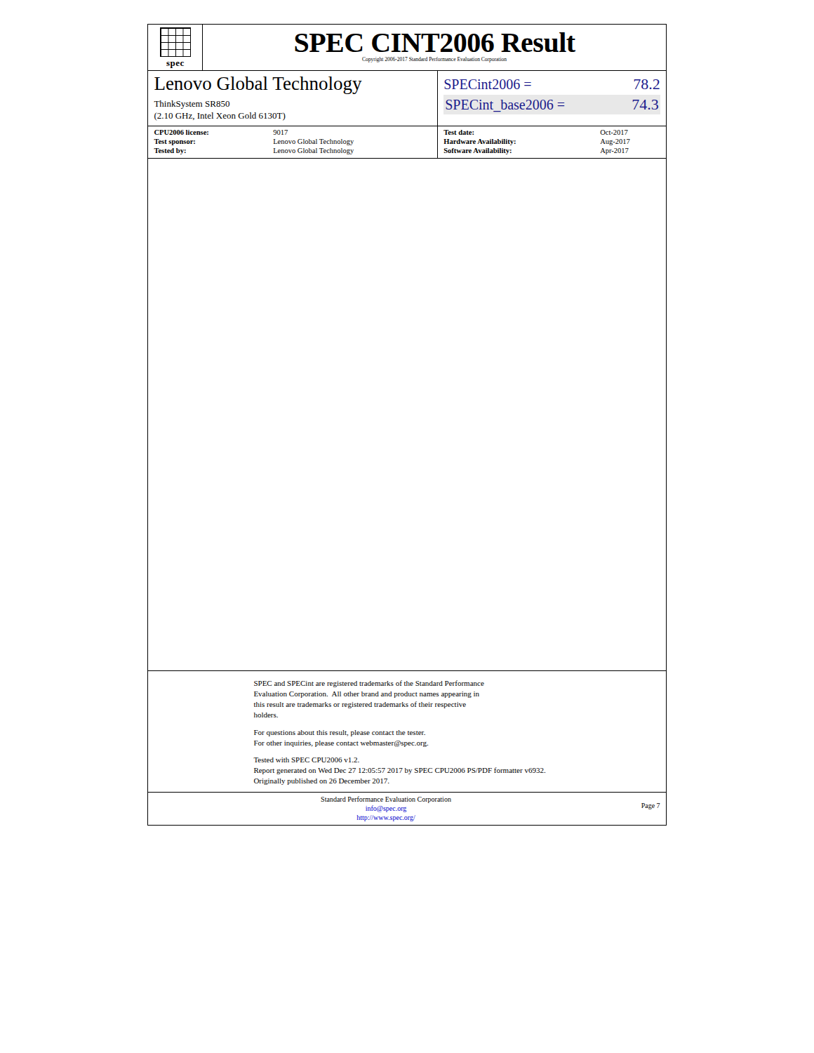spec
SPEC CINT2006 Result
Copyright 2006-2017 Standard Performance Evaluation Corporation
Lenovo Global Technology
ThinkSystem SR850
(2.10 GHz, Intel Xeon Gold 6130T)
SPECint2006 =78.2
SPECint_base2006 =74.3
| CPU2006 license: | 9017 |
| Test sponsor: | Lenovo Global Technology |
| Tested by: | Lenovo Global Technology |
| Test date: | Oct-2017 |
| Hardware Availability: | Aug-2017 |
| Software Availability: | Apr-2017 |
SPEC and SPECint are registered trademarks of the Standard Performance
Evaluation Corporation. All other brand and product names appearing in
this result are trademarks or registered trademarks of their respective
holders.
For questions about this result, please contact the tester.
For other inquiries, please contact webmaster@spec.org.
Tested with SPEC CPU2006 v1.2.
Report generated on Wed Dec 27 12:05:57 2017 by SPEC CPU2006 PS/PDF formatter v6932.
Originally published on 26 December 2017.
Standard Performance Evaluation Corporation
info@spec.org
http://www.spec.org/
Page 7